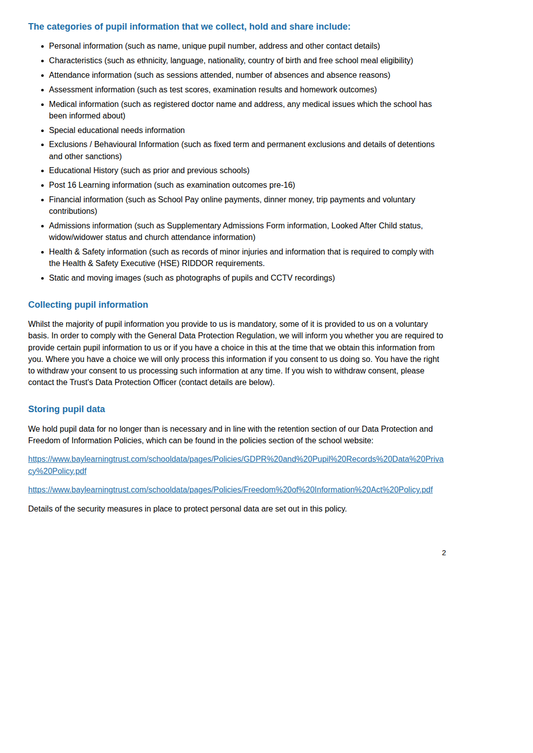The categories of pupil information that we collect, hold and share include:
Personal information (such as name, unique pupil number, address and other contact details)
Characteristics (such as ethnicity, language, nationality, country of birth and free school meal eligibility)
Attendance information (such as sessions attended, number of absences and absence reasons)
Assessment information (such as test scores, examination results and homework outcomes)
Medical information (such as registered doctor name and address, any medical issues which the school has been informed about)
Special educational needs information
Exclusions / Behavioural Information (such as fixed term and permanent exclusions and details of detentions and other sanctions)
Educational History (such as prior and previous schools)
Post 16 Learning information (such as examination outcomes pre-16)
Financial information (such as School Pay online payments, dinner money, trip payments and voluntary contributions)
Admissions information (such as Supplementary Admissions Form information, Looked After Child status, widow/widower status and church attendance information)
Health & Safety information (such as records of minor injuries and information that is required to comply with the Health & Safety Executive (HSE) RIDDOR requirements.
Static and moving images (such as photographs of pupils and CCTV recordings)
Collecting pupil information
Whilst the majority of pupil information you provide to us is mandatory, some of it is provided to us on a voluntary basis. In order to comply with the General Data Protection Regulation, we will inform you whether you are required to provide certain pupil information to us or if you have a choice in this at the time that we obtain this information from you. Where you have a choice we will only process this information if you consent to us doing so. You have the right to withdraw your consent to us processing such information at any time. If you wish to withdraw consent, please contact the Trust's Data Protection Officer (contact details are below).
Storing pupil data
We hold pupil data for no longer than is necessary and in line with the retention section of our Data Protection and Freedom of Information Policies, which can be found in the policies section of the school website:
https://www.baylearningtrust.com/schooldata/pages/Policies/GDPR%20and%20Pupil%20Records%20Data%20Privacy%20Policy.pdf
https://www.baylearningtrust.com/schooldata/pages/Policies/Freedom%20of%20Information%20Act%20Policy.pdf
Details of the security measures in place to protect personal data are set out in this policy.
2